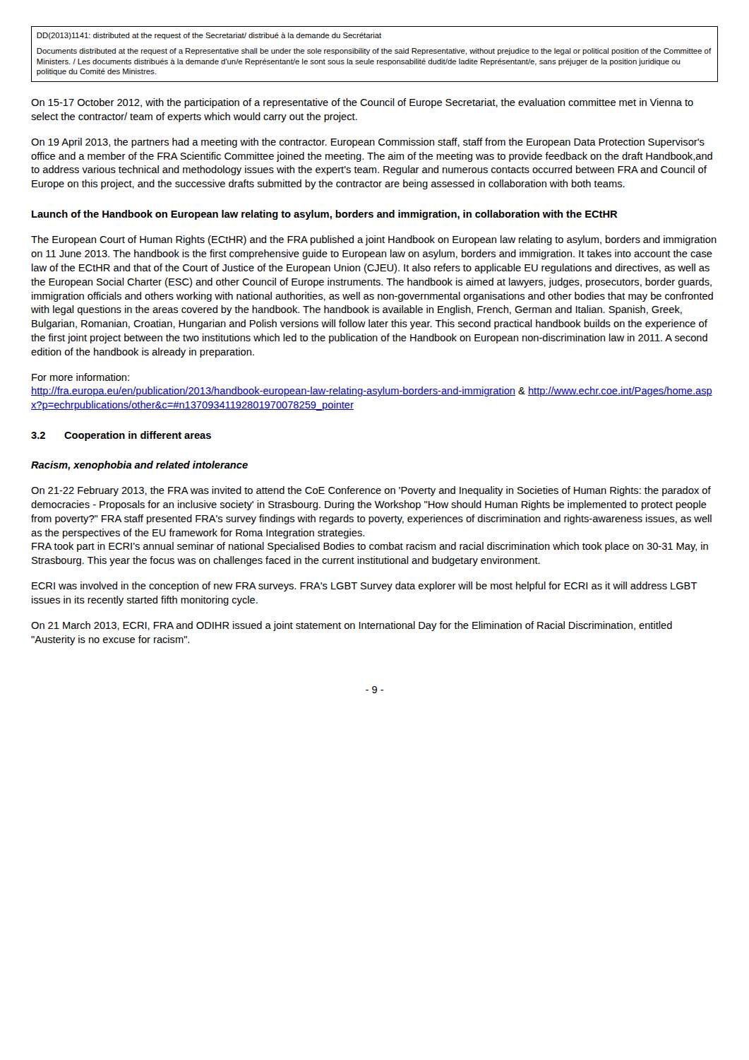DD(2013)1141: distributed at the request of the Secretariat/ distribué à la demande du Secrétariat
Documents distributed at the request of a Representative shall be under the sole responsibility of the said Representative, without prejudice to the legal or political position of the Committee of Ministers. / Les documents distribués à la demande d'un/e Représentant/e le sont sous la seule responsabilité dudit/de ladite Représentant/e, sans préjuger de la position juridique ou politique du Comité des Ministres.
On 15-17 October 2012, with the participation of a representative of the Council of Europe Secretariat, the evaluation committee met in Vienna to select the contractor/ team of experts which would carry out the project.
On 19 April 2013, the partners had a meeting with the contractor. European Commission staff, staff from the European Data Protection Supervisor's office and a member of the FRA Scientific Committee joined the meeting. The aim of the meeting was to provide feedback on the draft Handbook,and to address various technical and methodology issues with the expert's team. Regular and numerous contacts occurred between FRA and Council of Europe on this project, and the successive drafts submitted by the contractor are being assessed in collaboration with both teams.
Launch of the Handbook on European law relating to asylum, borders and immigration, in collaboration with the ECtHR
The European Court of Human Rights (ECtHR) and the FRA published a joint Handbook on European law relating to asylum, borders and immigration on 11 June 2013. The handbook is the first comprehensive guide to European law on asylum, borders and immigration. It takes into account the case law of the ECtHR and that of the Court of Justice of the European Union (CJEU). It also refers to applicable EU regulations and directives, as well as the European Social Charter (ESC) and other Council of Europe instruments. The handbook is aimed at lawyers, judges, prosecutors, border guards, immigration officials and others working with national authorities, as well as non-governmental organisations and other bodies that may be confronted with legal questions in the areas covered by the handbook. The handbook is available in English, French, German and Italian. Spanish, Greek, Bulgarian, Romanian, Croatian, Hungarian and Polish versions will follow later this year. This second practical handbook builds on the experience of the first joint project between the two institutions which led to the publication of the Handbook on European non-discrimination law in 2011. A second edition of the handbook is already in preparation.
For more information:
http://fra.europa.eu/en/publication/2013/handbook-european-law-relating-asylum-borders-and-immigration & http://www.echr.coe.int/Pages/home.aspx?p=echrpublications/other&c=#n13709341192801970078259_pointer
3.2 Cooperation in different areas
Racism, xenophobia and related intolerance
On 21-22 February 2013, the FRA was invited to attend the CoE Conference on 'Poverty and Inequality in Societies of Human Rights: the paradox of democracies - Proposals for an inclusive society' in Strasbourg. During the Workshop "How should Human Rights be implemented to protect people from poverty?" FRA staff presented FRA's survey findings with regards to poverty, experiences of discrimination and rights-awareness issues, as well as the perspectives of the EU framework for Roma Integration strategies.
FRA took part in ECRI's annual seminar of national Specialised Bodies to combat racism and racial discrimination which took place on 30-31 May, in Strasbourg. This year the focus was on challenges faced in the current institutional and budgetary environment.
ECRI was involved in the conception of new FRA surveys. FRA's LGBT Survey data explorer will be most helpful for ECRI as it will address LGBT issues in its recently started fifth monitoring cycle.
On 21 March 2013, ECRI, FRA and ODIHR issued a joint statement on International Day for the Elimination of Racial Discrimination, entitled "Austerity is no excuse for racism".
- 9 -